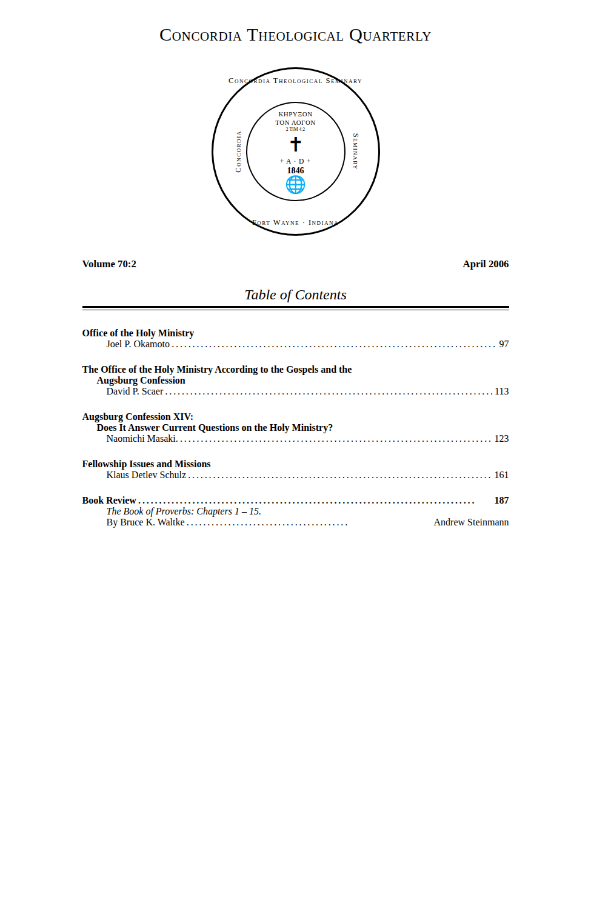Concordia Theological Quarterly
Concordia Theological Seminary Concordia Seminary Fort Wayne · Indiana
ΚΗΡΥΞΟΝ
ΤΟΝ ΛΟΓΟΝ
2 TIM 4:2
✝
+ A · D +
1846
🌐
Volume 70:2 April 2006
Table of Contents
Office of the Holy Ministry
Joel P. Okamoto ................................................................................. 97
The Office of the Holy Ministry According to the Gospels and the
Augsburg Confession
David P. Scaer ................................................................................. 113
Augsburg Confession XIV:
Does It Answer Current Questions on the Holy Ministry?
Naomichi Masaki. ................................................................................. 123
Fellowship Issues and Missions
Klaus Detlev Schulz ................................................................................. 161
Book Review ................................................................................. 187
The Book of Proverbs: Chapters 1 – 15.
By Bruce K. Waltke ....................................... Andrew Steinmann